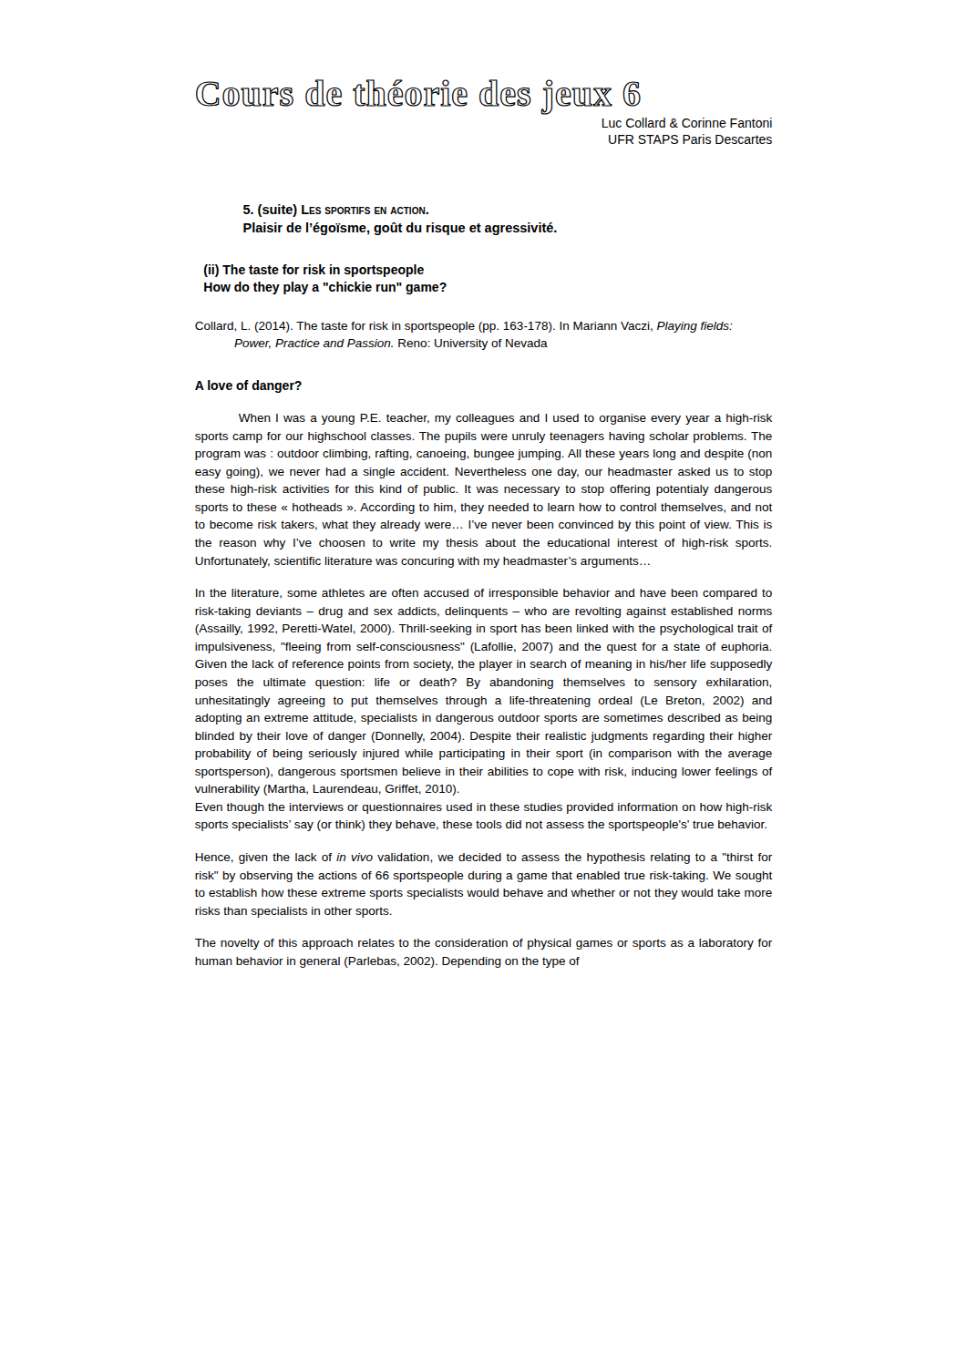Cours de théorie des jeux 6
Luc Collard & Corinne Fantoni
UFR STAPS Paris Descartes
5. (suite) Les sportifs en action.
Plaisir de l’égoïsme, goût du risque et agressivité.
(ii) The taste for risk in sportspeople
How do they play a "chickie run" game?
Collard, L. (2014). The taste for risk in sportspeople (pp. 163-178). In Mariann Vaczi, Playing fields: Power, Practice and Passion. Reno: University of Nevada
A love of danger?
When I was a young P.E. teacher, my colleagues and I used to organise every year a high-risk sports camp for our highschool classes. The pupils were unruly teenagers having scholar problems. The program was : outdoor climbing, rafting, canoeing, bungee jumping. All these years long and despite (non easy going), we never had a single accident. Nevertheless one day, our headmaster asked us to stop these high-risk activities for this kind of public. It was necessary to stop offering potentialy dangerous sports to these « hotheads ». According to him, they needed to learn how to control themselves, and not to become risk takers, what they already were… I’ve never been convinced by this point of view. This is the reason why I’ve choosen to write my thesis about the educational interest of high-risk sports. Unfortunately, scientific literature was concuring with my headmaster’s arguments…
In the literature, some athletes are often accused of irresponsible behavior and have been compared to risk-taking deviants – drug and sex addicts, delinquents – who are revolting against established norms (Assailly, 1992, Peretti-Watel, 2000). Thrill-seeking in sport has been linked with the psychological trait of impulsiveness, "fleeing from self-consciousness" (Lafollie, 2007) and the quest for a state of euphoria. Given the lack of reference points from society, the player in search of meaning in his/her life supposedly poses the ultimate question: life or death? By abandoning themselves to sensory exhilaration, unhesitatingly agreeing to put themselves through a life-threatening ordeal (Le Breton, 2002) and adopting an extreme attitude, specialists in dangerous outdoor sports are sometimes described as being blinded by their love of danger (Donnelly, 2004). Despite their realistic judgments regarding their higher probability of being seriously injured while participating in their sport (in comparison with the average sportsperson), dangerous sportsmen believe in their abilities to cope with risk, inducing lower feelings of vulnerability (Martha, Laurendeau, Griffet, 2010).
Even though the interviews or questionnaires used in these studies provided information on how high-risk sports specialists’ say (or think) they behave, these tools did not assess the sportspeople's' true behavior.
Hence, given the lack of in vivo validation, we decided to assess the hypothesis relating to a "thirst for risk" by observing the actions of 66 sportspeople during a game that enabled true risk-taking. We sought to establish how these extreme sports specialists would behave and whether or not they would take more risks than specialists in other sports.
The novelty of this approach relates to the consideration of physical games or sports as a laboratory for human behavior in general (Parlebas, 2002). Depending on the type of